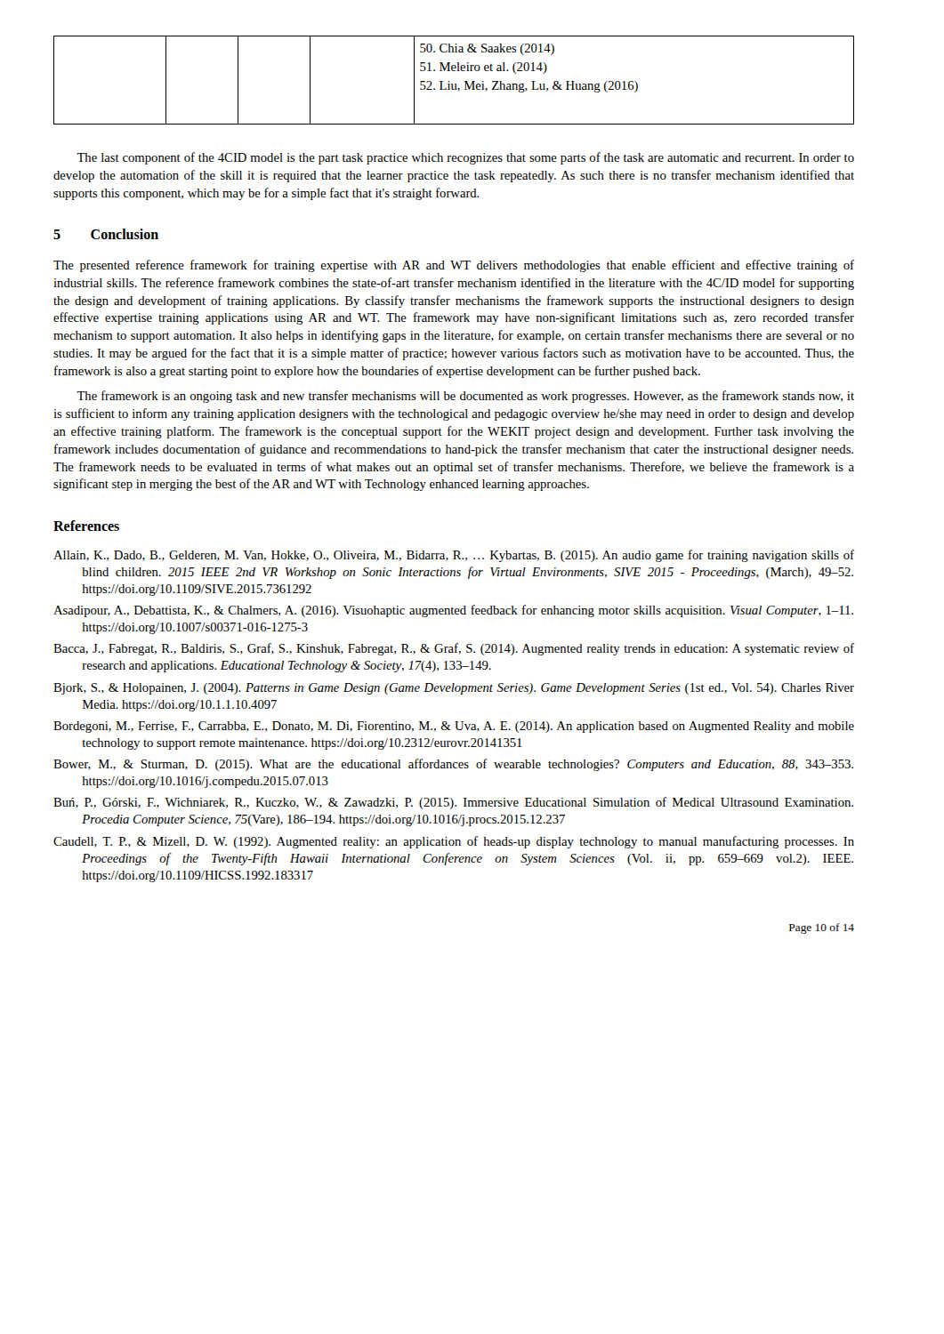| | | | | 50. Chia & Saakes (2014) 51. Meleiro et al. (2014) 52. Liu, Mei, Zhang, Lu, & Huang (2016) |
The last component of the 4CID model is the part task practice which recognizes that some parts of the task are automatic and recurrent. In order to develop the automation of the skill it is required that the learner practice the task repeatedly. As such there is no transfer mechanism identified that supports this component, which may be for a simple fact that it's straight forward.
5 Conclusion
The presented reference framework for training expertise with AR and WT delivers methodologies that enable efficient and effective training of industrial skills. The reference framework combines the state-of-art transfer mechanism identified in the literature with the 4C/ID model for supporting the design and development of training applications. By classify transfer mechanisms the framework supports the instructional designers to design effective expertise training applications using AR and WT. The framework may have non-significant limitations such as, zero recorded transfer mechanism to support automation. It also helps in identifying gaps in the literature, for example, on certain transfer mechanisms there are several or no studies. It may be argued for the fact that it is a simple matter of practice; however various factors such as motivation have to be accounted. Thus, the framework is also a great starting point to explore how the boundaries of expertise development can be further pushed back.
The framework is an ongoing task and new transfer mechanisms will be documented as work progresses. However, as the framework stands now, it is sufficient to inform any training application designers with the technological and pedagogic overview he/she may need in order to design and develop an effective training platform. The framework is the conceptual support for the WEKIT project design and development. Further task involving the framework includes documentation of guidance and recommendations to hand-pick the transfer mechanism that cater the instructional designer needs. The framework needs to be evaluated in terms of what makes out an optimal set of transfer mechanisms. Therefore, we believe the framework is a significant step in merging the best of the AR and WT with Technology enhanced learning approaches.
References
Allain, K., Dado, B., Gelderen, M. Van, Hokke, O., Oliveira, M., Bidarra, R., … Kybartas, B. (2015). An audio game for training navigation skills of blind children. 2015 IEEE 2nd VR Workshop on Sonic Interactions for Virtual Environments, SIVE 2015 - Proceedings, (March), 49–52. https://doi.org/10.1109/SIVE.2015.7361292
Asadipour, A., Debattista, K., & Chalmers, A. (2016). Visuohaptic augmented feedback for enhancing motor skills acquisition. Visual Computer, 1–11. https://doi.org/10.1007/s00371-016-1275-3
Bacca, J., Fabregat, R., Baldiris, S., Graf, S., Kinshuk, Fabregat, R., & Graf, S. (2014). Augmented reality trends in education: A systematic review of research and applications. Educational Technology & Society, 17(4), 133–149.
Bjork, S., & Holopainen, J. (2004). Patterns in Game Design (Game Development Series). Game Development Series (1st ed., Vol. 54). Charles River Media. https://doi.org/10.1.1.10.4097
Bordegoni, M., Ferrise, F., Carrabba, E., Donato, M. Di, Fiorentino, M., & Uva, A. E. (2014). An application based on Augmented Reality and mobile technology to support remote maintenance. https://doi.org/10.2312/eurovr.20141351
Bower, M., & Sturman, D. (2015). What are the educational affordances of wearable technologies? Computers and Education, 88, 343–353. https://doi.org/10.1016/j.compedu.2015.07.013
Buń, P., Górski, F., Wichniarek, R., Kuczko, W., & Zawadzki, P. (2015). Immersive Educational Simulation of Medical Ultrasound Examination. Procedia Computer Science, 75(Vare), 186–194. https://doi.org/10.1016/j.procs.2015.12.237
Caudell, T. P., & Mizell, D. W. (1992). Augmented reality: an application of heads-up display technology to manual manufacturing processes. In Proceedings of the Twenty-Fifth Hawaii International Conference on System Sciences (Vol. ii, pp. 659–669 vol.2). IEEE. https://doi.org/10.1109/HICSS.1992.183317
Page 10 of 14